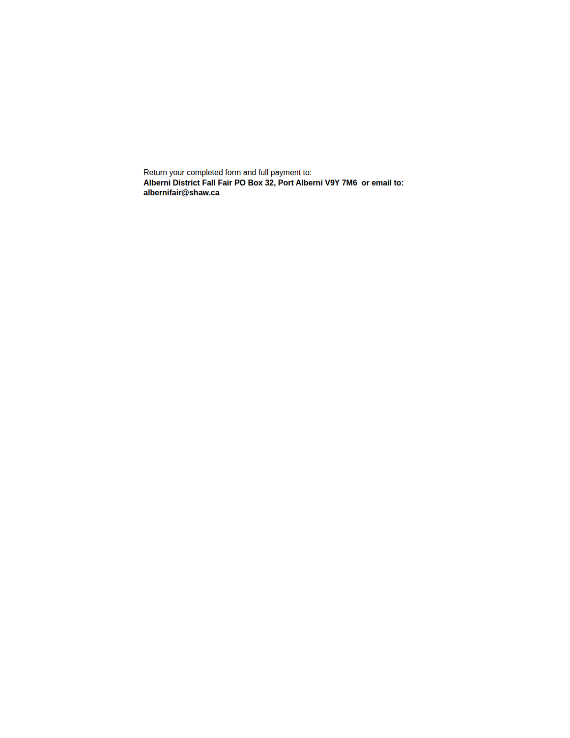Return your completed form and full payment to:
Alberni District Fall Fair PO Box 32, Port Alberni V9Y 7M6 or email to: albernifair@shaw.ca